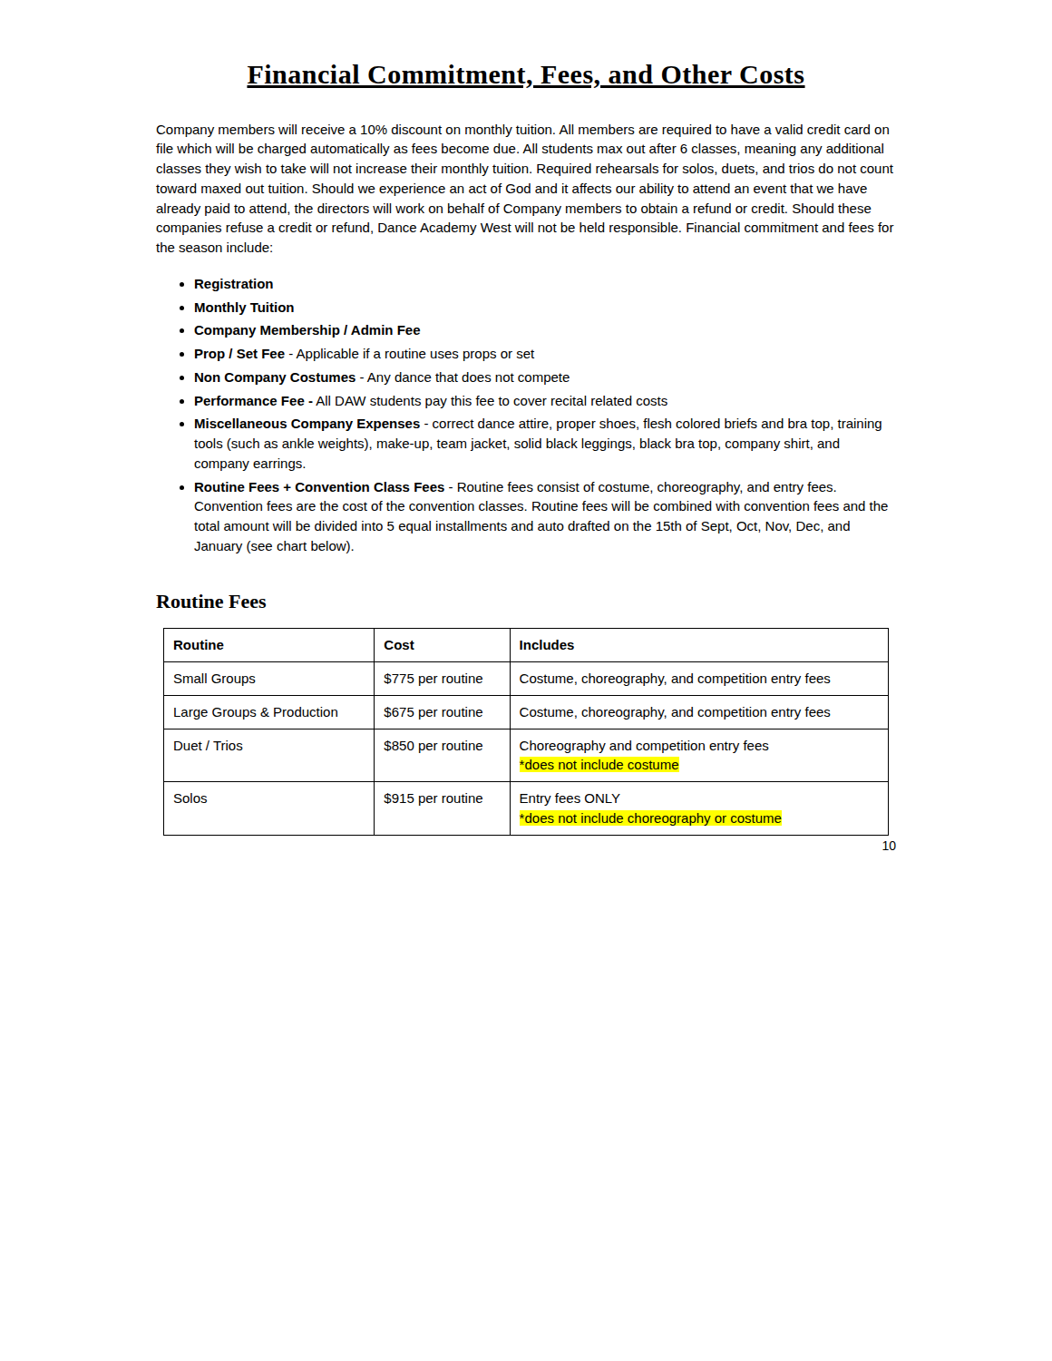Financial Commitment, Fees, and Other Costs
Company members will receive a 10% discount on monthly tuition. All members are required to have a valid credit card on file which will be charged automatically as fees become due. All students max out after 6 classes, meaning any additional classes they wish to take will not increase their monthly tuition. Required rehearsals for solos, duets, and trios do not count toward maxed out tuition. Should we experience an act of God and it affects our ability to attend an event that we have already paid to attend, the directors will work on behalf of Company members to obtain a refund or credit. Should these companies refuse a credit or refund, Dance Academy West will not be held responsible. Financial commitment and fees for the season include:
Registration
Monthly Tuition
Company Membership / Admin Fee
Prop / Set Fee - Applicable if a routine uses props or set
Non Company Costumes - Any dance that does not compete
Performance Fee - All DAW students pay this fee to cover recital related costs
Miscellaneous Company Expenses - correct dance attire, proper shoes, flesh colored briefs and bra top, training tools (such as ankle weights), make-up, team jacket, solid black leggings, black bra top, company shirt, and company earrings.
Routine Fees + Convention Class Fees - Routine fees consist of costume, choreography, and entry fees. Convention fees are the cost of the convention classes. Routine fees will be combined with convention fees and the total amount will be divided into 5 equal installments and auto drafted on the 15th of Sept, Oct, Nov, Dec, and January (see chart below).
Routine Fees
| Routine | Cost | Includes |
| --- | --- | --- |
| Small Groups | $775 per routine | Costume, choreography, and competition entry fees |
| Large Groups & Production | $675 per routine | Costume, choreography, and competition entry fees |
| Duet / Trios | $850 per routine | Choreography and competition entry fees *does not include costume |
| Solos | $915 per routine | Entry fees ONLY *does not include choreography or costume |
10